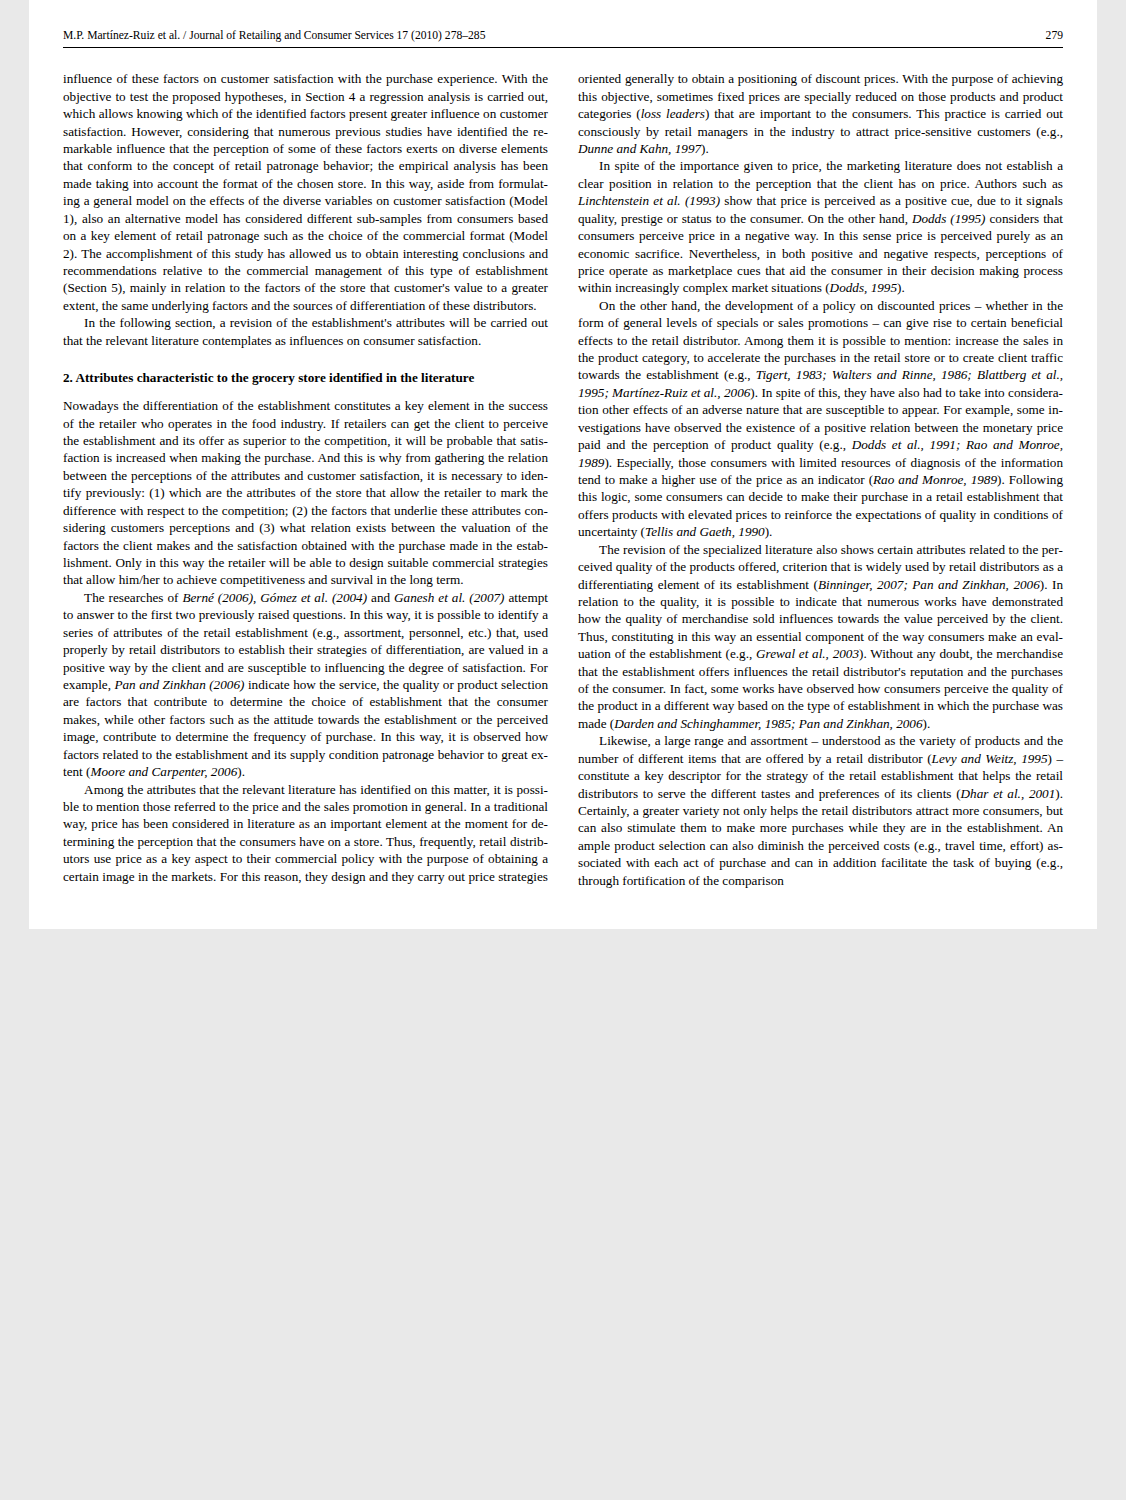M.P. Martínez-Ruiz et al. / Journal of Retailing and Consumer Services 17 (2010) 278–285 279
influence of these factors on customer satisfaction with the purchase experience. With the objective to test the proposed hypotheses, in Section 4 a regression analysis is carried out, which allows knowing which of the identified factors present greater influence on customer satisfaction. However, considering that numerous previous studies have identified the remarkable influence that the perception of some of these factors exerts on diverse elements that conform to the concept of retail patronage behavior; the empirical analysis has been made taking into account the format of the chosen store. In this way, aside from formulating a general model on the effects of the diverse variables on customer satisfaction (Model 1), also an alternative model has considered different sub-samples from consumers based on a key element of retail patronage such as the choice of the commercial format (Model 2). The accomplishment of this study has allowed us to obtain interesting conclusions and recommendations relative to the commercial management of this type of establishment (Section 5), mainly in relation to the factors of the store that customer's value to a greater extent, the same underlying factors and the sources of differentiation of these distributors.
In the following section, a revision of the establishment's attributes will be carried out that the relevant literature contemplates as influences on consumer satisfaction.
2. Attributes characteristic to the grocery store identified in the literature
Nowadays the differentiation of the establishment constitutes a key element in the success of the retailer who operates in the food industry. If retailers can get the client to perceive the establishment and its offer as superior to the competition, it will be probable that satisfaction is increased when making the purchase. And this is why from gathering the relation between the perceptions of the attributes and customer satisfaction, it is necessary to identify previously: (1) which are the attributes of the store that allow the retailer to mark the difference with respect to the competition; (2) the factors that underlie these attributes considering customers perceptions and (3) what relation exists between the valuation of the factors the client makes and the satisfaction obtained with the purchase made in the establishment. Only in this way the retailer will be able to design suitable commercial strategies that allow him/her to achieve competitiveness and survival in the long term.
The researches of Berné (2006), Gómez et al. (2004) and Ganesh et al. (2007) attempt to answer to the first two previously raised questions. In this way, it is possible to identify a series of attributes of the retail establishment (e.g., assortment, personnel, etc.) that, used properly by retail distributors to establish their strategies of differentiation, are valued in a positive way by the client and are susceptible to influencing the degree of satisfaction. For example, Pan and Zinkhan (2006) indicate how the service, the quality or product selection are factors that contribute to determine the choice of establishment that the consumer makes, while other factors such as the attitude towards the establishment or the perceived image, contribute to determine the frequency of purchase. In this way, it is observed how factors related to the establishment and its supply condition patronage behavior to great extent (Moore and Carpenter, 2006).
Among the attributes that the relevant literature has identified on this matter, it is possible to mention those referred to the price and the sales promotion in general. In a traditional way, price has been considered in literature as an important element at the moment for determining the perception that the consumers have on a store. Thus, frequently, retail distributors use price as a key aspect to their commercial policy with the purpose of obtaining a certain image in the markets. For this reason, they design and they carry out price strategies oriented generally to obtain a positioning of discount prices. With the purpose of achieving this objective, sometimes fixed prices are specially reduced on those products and product categories (loss leaders) that are important to the consumers. This practice is carried out consciously by retail managers in the industry to attract price-sensitive customers (e.g., Dunne and Kahn, 1997).
In spite of the importance given to price, the marketing literature does not establish a clear position in relation to the perception that the client has on price. Authors such as Linchtenstein et al. (1993) show that price is perceived as a positive cue, due to it signals quality, prestige or status to the consumer. On the other hand, Dodds (1995) considers that consumers perceive price in a negative way. In this sense price is perceived purely as an economic sacrifice. Nevertheless, in both positive and negative respects, perceptions of price operate as marketplace cues that aid the consumer in their decision making process within increasingly complex market situations (Dodds, 1995).
On the other hand, the development of a policy on discounted prices – whether in the form of general levels of specials or sales promotions – can give rise to certain beneficial effects to the retail distributor. Among them it is possible to mention: increase the sales in the product category, to accelerate the purchases in the retail store or to create client traffic towards the establishment (e.g., Tigert, 1983; Walters and Rinne, 1986; Blattberg et al., 1995; Martínez-Ruiz et al., 2006). In spite of this, they have also had to take into consideration other effects of an adverse nature that are susceptible to appear. For example, some investigations have observed the existence of a positive relation between the monetary price paid and the perception of product quality (e.g., Dodds et al., 1991; Rao and Monroe, 1989). Especially, those consumers with limited resources of diagnosis of the information tend to make a higher use of the price as an indicator (Rao and Monroe, 1989). Following this logic, some consumers can decide to make their purchase in a retail establishment that offers products with elevated prices to reinforce the expectations of quality in conditions of uncertainty (Tellis and Gaeth, 1990).
The revision of the specialized literature also shows certain attributes related to the perceived quality of the products offered, criterion that is widely used by retail distributors as a differentiating element of its establishment (Binninger, 2007; Pan and Zinkhan, 2006). In relation to the quality, it is possible to indicate that numerous works have demonstrated how the quality of merchandise sold influences towards the value perceived by the client. Thus, constituting in this way an essential component of the way consumers make an evaluation of the establishment (e.g., Grewal et al., 2003). Without any doubt, the merchandise that the establishment offers influences the retail distributor's reputation and the purchases of the consumer. In fact, some works have observed how consumers perceive the quality of the product in a different way based on the type of establishment in which the purchase was made (Darden and Schinghammer, 1985; Pan and Zinkhan, 2006).
Likewise, a large range and assortment – understood as the variety of products and the number of different items that are offered by a retail distributor (Levy and Weitz, 1995) – constitute a key descriptor for the strategy of the retail establishment that helps the retail distributors to serve the different tastes and preferences of its clients (Dhar et al., 2001). Certainly, a greater variety not only helps the retail distributors attract more consumers, but can also stimulate them to make more purchases while they are in the establishment. An ample product selection can also diminish the perceived costs (e.g., travel time, effort) associated with each act of purchase and can in addition facilitate the task of buying (e.g., through fortification of the comparison